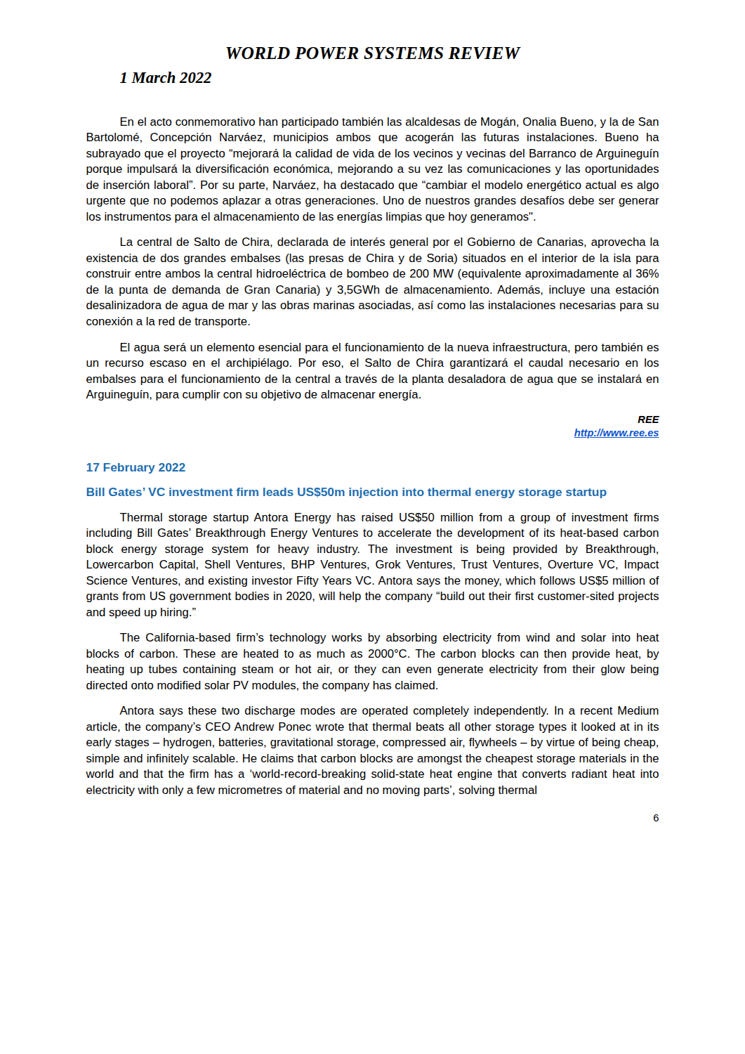WORLD POWER SYSTEMS REVIEW
1 March 2022
En el acto conmemorativo han participado también las alcaldesas de Mogán, Onalia Bueno, y la de San Bartolomé, Concepción Narváez, municipios ambos que acogerán las futuras instalaciones. Bueno ha subrayado que el proyecto “mejorará la calidad de vida de los vecinos y vecinas del Barranco de Arguineguín porque impulsará la diversificación económica, mejorando a su vez las comunicaciones y las oportunidades de inserción laboral”. Por su parte, Narváez, ha destacado que “cambiar el modelo energético actual es algo urgente que no podemos aplazar a otras generaciones. Uno de nuestros grandes desafíos debe ser generar los instrumentos para el almacenamiento de las energías limpias que hoy generamos".
La central de Salto de Chira, declarada de interés general por el Gobierno de Canarias, aprovecha la existencia de dos grandes embalses (las presas de Chira y de Soria) situados en el interior de la isla para construir entre ambos la central hidroeléctrica de bombeo de 200 MW (equivalente aproximadamente al 36% de la punta de demanda de Gran Canaria) y 3,5GWh de almacenamiento. Además, incluye una estación desalinizadora de agua de mar y las obras marinas asociadas, así como las instalaciones necesarias para su conexión a la red de transporte.
El agua será un elemento esencial para el funcionamiento de la nueva infraestructura, pero también es un recurso escaso en el archipiélago. Por eso, el Salto de Chira garantizará el caudal necesario en los embalses para el funcionamiento de la central a través de la planta desaladora de agua que se instalará en Arguineguín, para cumplir con su objetivo de almacenar energía.
REE
http://www.ree.es
17 February 2022
Bill Gates’ VC investment firm leads US$50m injection into thermal energy storage startup
Thermal storage startup Antora Energy has raised US$50 million from a group of investment firms including Bill Gates’ Breakthrough Energy Ventures to accelerate the development of its heat-based carbon block energy storage system for heavy industry. The investment is being provided by Breakthrough, Lowercarbon Capital, Shell Ventures, BHP Ventures, Grok Ventures, Trust Ventures, Overture VC, Impact Science Ventures, and existing investor Fifty Years VC. Antora says the money, which follows US$5 million of grants from US government bodies in 2020, will help the company “build out their first customer-sited projects and speed up hiring.”
The California-based firm’s technology works by absorbing electricity from wind and solar into heat blocks of carbon. These are heated to as much as 2000°C. The carbon blocks can then provide heat, by heating up tubes containing steam or hot air, or they can even generate electricity from their glow being directed onto modified solar PV modules, the company has claimed.
Antora says these two discharge modes are operated completely independently. In a recent Medium article, the company’s CEO Andrew Ponec wrote that thermal beats all other storage types it looked at in its early stages – hydrogen, batteries, gravitational storage, compressed air, flywheels – by virtue of being cheap, simple and infinitely scalable. He claims that carbon blocks are amongst the cheapest storage materials in the world and that the firm has a ‘world-record-breaking solid-state heat engine that converts radiant heat into electricity with only a few micrometres of material and no moving parts’, solving thermal
6